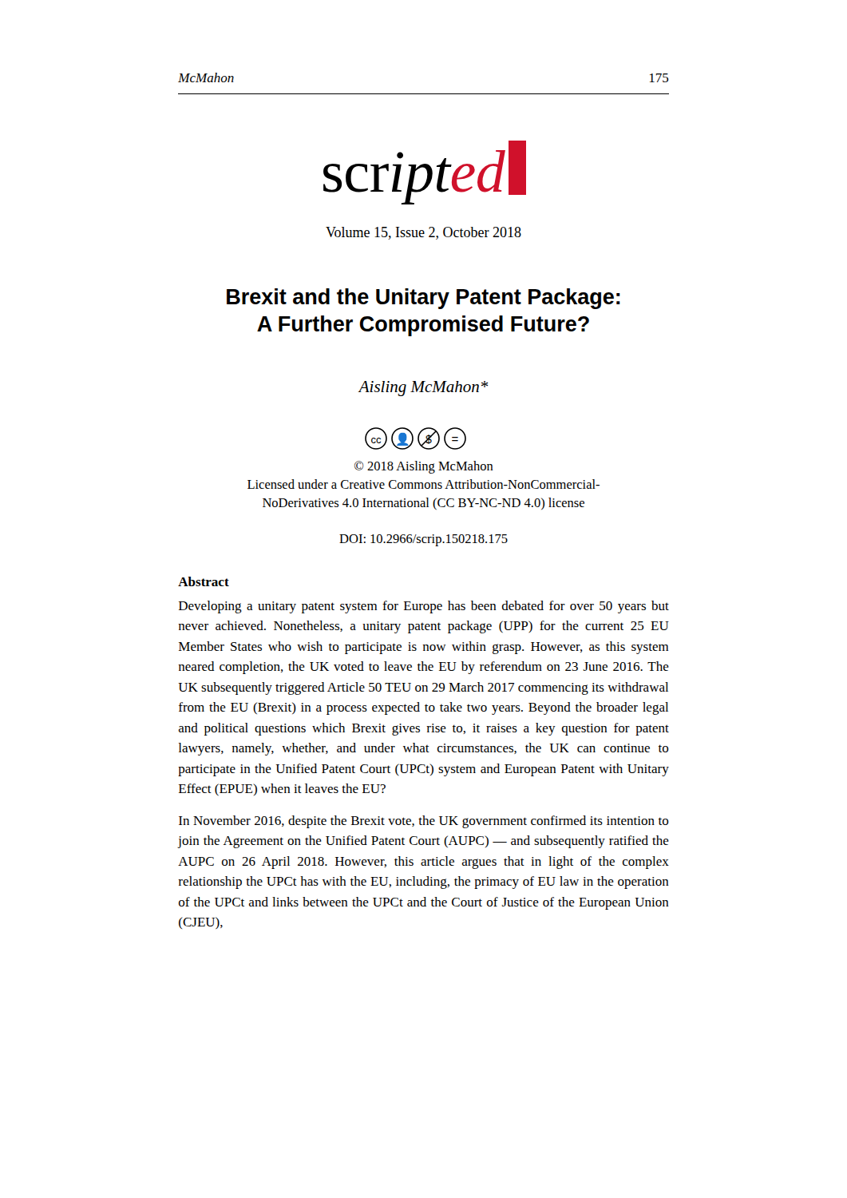McMahon 175
scr ipt ed
Volume 15, Issue 2, October 2018
Brexit and the Unitary Patent Package:
A Further Compromised Future?
Aisling McMahon*
cc 👤 $ =
© 2018 Aisling McMahon
Licensed under a Creative Commons Attribution-NonCommercial-
NoDerivatives 4.0 International (CC BY-NC-ND 4.0) license
DOI: 10.2966/scrip.150218.175
Abstract
Developing a unitary patent system for Europe has been debated for over 50 years but never achieved. Nonetheless, a unitary patent package (UPP) for the current 25 EU Member States who wish to participate is now within grasp. However, as this system neared completion, the UK voted to leave the EU by referendum on 23 June 2016. The UK subsequently triggered Article 50 TEU on 29 March 2017 commencing its withdrawal from the EU (Brexit) in a process expected to take two years. Beyond the broader legal and political questions which Brexit gives rise to, it raises a key question for patent lawyers, namely, whether, and under what circumstances, the UK can continue to participate in the Unified Patent Court (UPCt) system and European Patent with Unitary Effect (EPUE) when it leaves the EU?
In November 2016, despite the Brexit vote, the UK government confirmed its intention to join the Agreement on the Unified Patent Court (AUPC) — and subsequently ratified the AUPC on 26 April 2018. However, this article argues that in light of the complex relationship the UPCt has with the EU, including, the primacy of EU law in the operation of the UPCt and links between the UPCt and the Court of Justice of the European Union (CJEU),